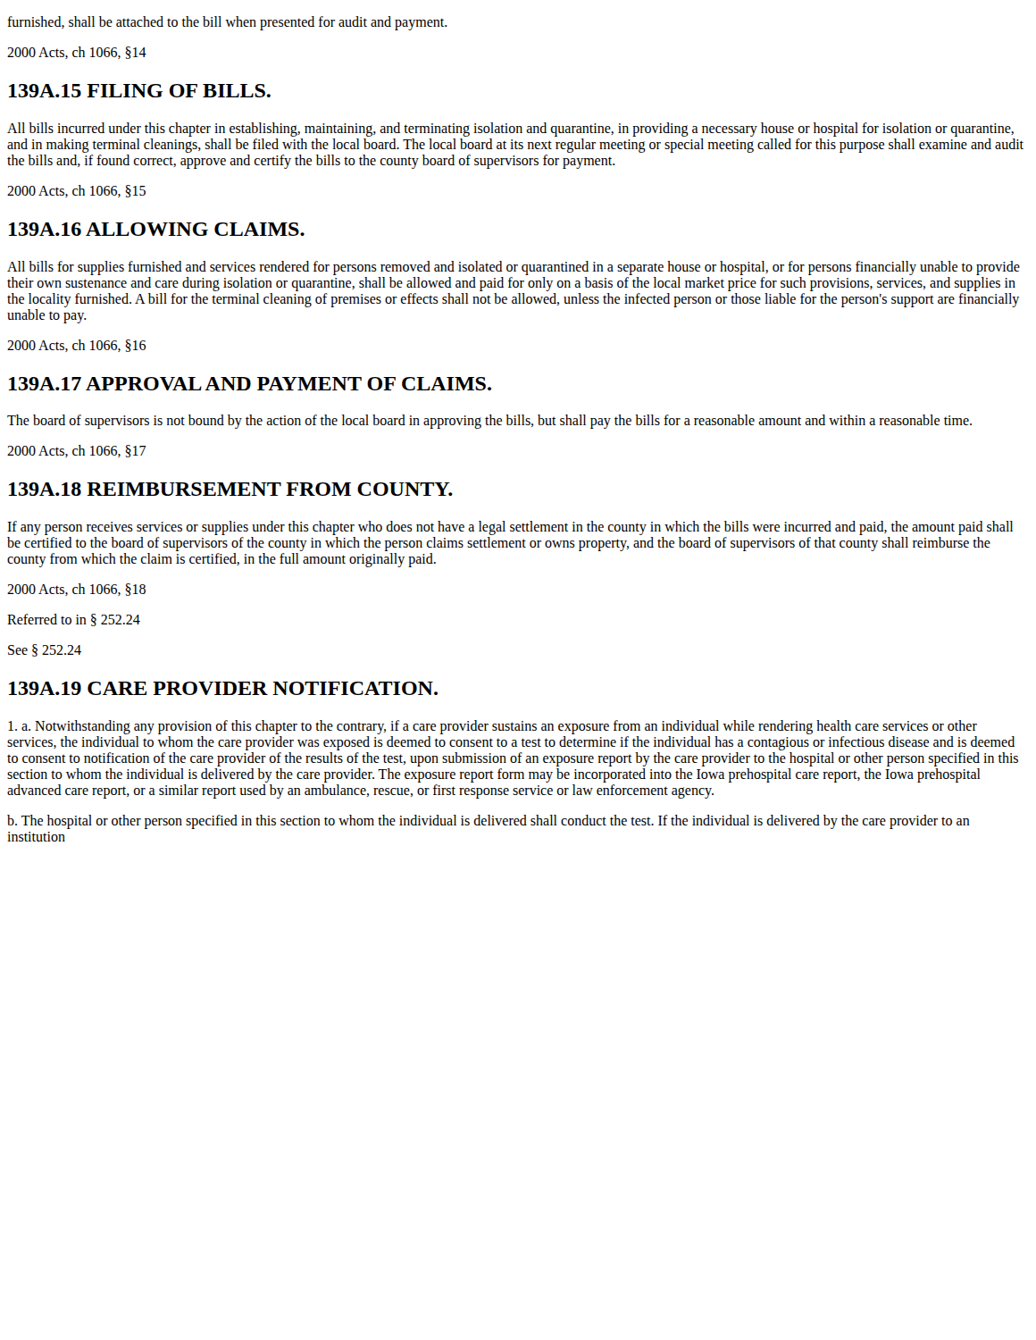furnished, shall be attached to the bill when presented for audit and payment.
2000 Acts, ch 1066, §14
139A.15 FILING OF BILLS.
All bills incurred under this chapter in establishing, maintaining, and terminating isolation and quarantine, in providing a necessary house or hospital for isolation or quarantine, and in making terminal cleanings, shall be filed with the local board. The local board at its next regular meeting or special meeting called for this purpose shall examine and audit the bills and, if found correct, approve and certify the bills to the county board of supervisors for payment.
2000 Acts, ch 1066, §15
139A.16 ALLOWING CLAIMS.
All bills for supplies furnished and services rendered for persons removed and isolated or quarantined in a separate house or hospital, or for persons financially unable to provide their own sustenance and care during isolation or quarantine, shall be allowed and paid for only on a basis of the local market price for such provisions, services, and supplies in the locality furnished. A bill for the terminal cleaning of premises or effects shall not be allowed, unless the infected person or those liable for the person's support are financially unable to pay.
2000 Acts, ch 1066, §16
139A.17 APPROVAL AND PAYMENT OF CLAIMS.
The board of supervisors is not bound by the action of the local board in approving the bills, but shall pay the bills for a reasonable amount and within a reasonable time.
2000 Acts, ch 1066, §17
139A.18 REIMBURSEMENT FROM COUNTY.
If any person receives services or supplies under this chapter who does not have a legal settlement in the county in which the bills were incurred and paid, the amount paid shall be certified to the board of supervisors of the county in which the person claims settlement or owns property, and the board of supervisors of that county shall reimburse the county from which the claim is certified, in the full amount originally paid.
2000 Acts, ch 1066, §18
Referred to in § 252.24
See § 252.24
139A.19 CARE PROVIDER NOTIFICATION.
1. a. Notwithstanding any provision of this chapter to the contrary, if a care provider sustains an exposure from an individual while rendering health care services or other services, the individual to whom the care provider was exposed is deemed to consent to a test to determine if the individual has a contagious or infectious disease and is deemed to consent to notification of the care provider of the results of the test, upon submission of an exposure report by the care provider to the hospital or other person specified in this section to whom the individual is delivered by the care provider. The exposure report form may be incorporated into the Iowa prehospital care report, the Iowa prehospital advanced care report, or a similar report used by an ambulance, rescue, or first response service or law enforcement agency.
b. The hospital or other person specified in this section to whom the individual is delivered shall conduct the test. If the individual is delivered by the care provider to an institution